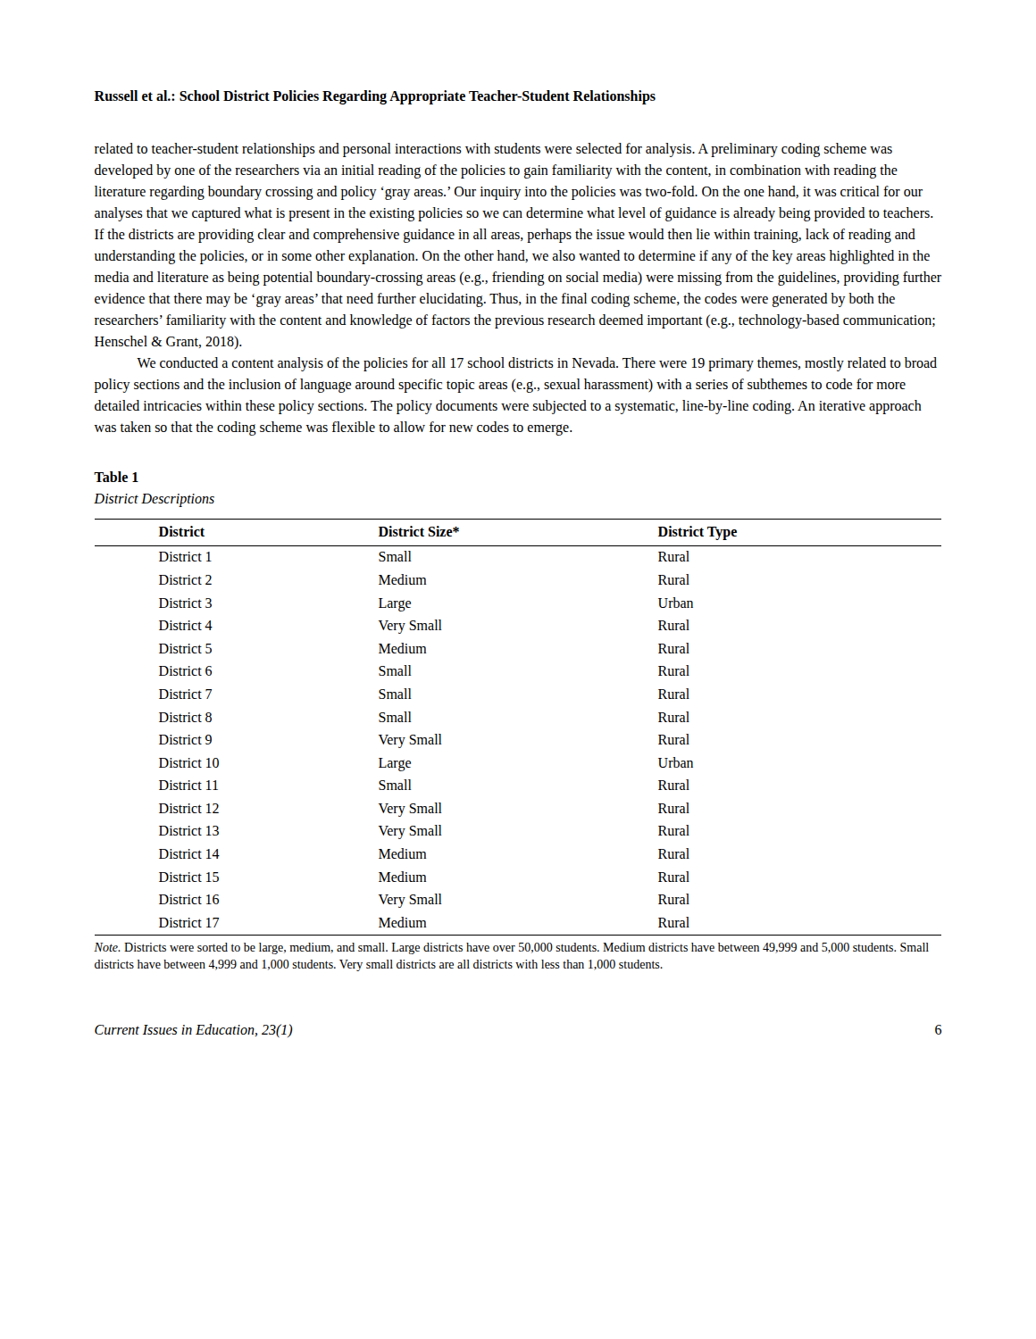Russell et al.: School District Policies Regarding Appropriate Teacher-Student Relationships
related to teacher-student relationships and personal interactions with students were selected for analysis. A preliminary coding scheme was developed by one of the researchers via an initial reading of the policies to gain familiarity with the content, in combination with reading the literature regarding boundary crossing and policy ‘gray areas.’ Our inquiry into the policies was two-fold. On the one hand, it was critical for our analyses that we captured what is present in the existing policies so we can determine what level of guidance is already being provided to teachers. If the districts are providing clear and comprehensive guidance in all areas, perhaps the issue would then lie within training, lack of reading and understanding the policies, or in some other explanation. On the other hand, we also wanted to determine if any of the key areas highlighted in the media and literature as being potential boundary-crossing areas (e.g., friending on social media) were missing from the guidelines, providing further evidence that there may be ‘gray areas’ that need further elucidating. Thus, in the final coding scheme, the codes were generated by both the researchers’ familiarity with the content and knowledge of factors the previous research deemed important (e.g., technology-based communication; Henschel & Grant, 2018).
We conducted a content analysis of the policies for all 17 school districts in Nevada. There were 19 primary themes, mostly related to broad policy sections and the inclusion of language around specific topic areas (e.g., sexual harassment) with a series of subthemes to code for more detailed intricacies within these policy sections. The policy documents were subjected to a systematic, line-by-line coding. An iterative approach was taken so that the coding scheme was flexible to allow for new codes to emerge.
Table 1
District Descriptions
| District | District Size* | District Type |
| --- | --- | --- |
| District 1 | Small | Rural |
| District 2 | Medium | Rural |
| District 3 | Large | Urban |
| District 4 | Very Small | Rural |
| District 5 | Medium | Rural |
| District 6 | Small | Rural |
| District 7 | Small | Rural |
| District 8 | Small | Rural |
| District 9 | Very Small | Rural |
| District 10 | Large | Urban |
| District 11 | Small | Rural |
| District 12 | Very Small | Rural |
| District 13 | Very Small | Rural |
| District 14 | Medium | Rural |
| District 15 | Medium | Rural |
| District 16 | Very Small | Rural |
| District 17 | Medium | Rural |
Note. Districts were sorted to be large, medium, and small. Large districts have over 50,000 students. Medium districts have between 49,999 and 5,000 students. Small districts have between 4,999 and 1,000 students. Very small districts are all districts with less than 1,000 students.
Current Issues in Education, 23(1) 6